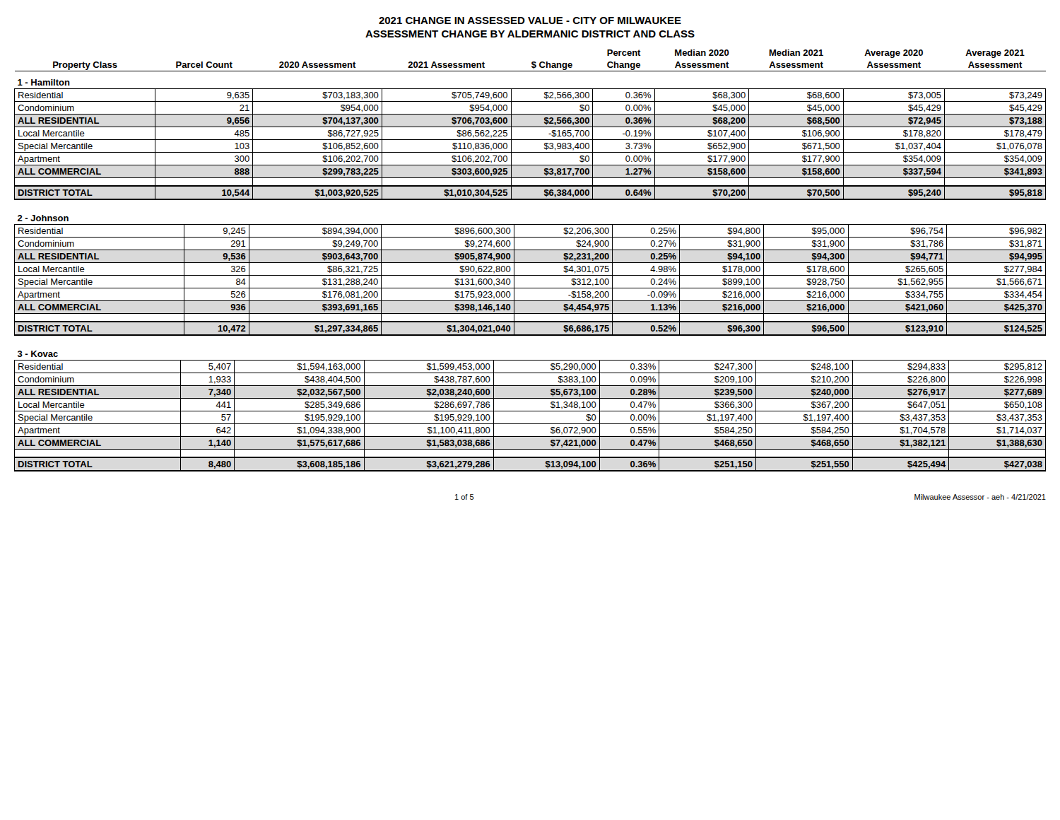2021 CHANGE IN ASSESSED VALUE - CITY OF MILWAUKEE
ASSESSMENT CHANGE BY ALDERMANIC DISTRICT AND CLASS
| | | | | | Percent | Median 2020 | Median 2021 | Average 2020 | Average 2021 |
| --- | --- | --- | --- | --- | --- | --- | --- | --- | --- |
| Property Class | Parcel Count | 2020 Assessment | 2021 Assessment | $ Change | Change | Assessment | Assessment | Assessment | Assessment |
| 1 - Hamilton |
| Residential | 9,635 | $703,183,300 | $705,749,600 | $2,566,300 | 0.36% | $68,300 | $68,600 | $73,005 | $73,249 |
| Condominium | 21 | $954,000 | $954,000 | $0 | 0.00% | $45,000 | $45,000 | $45,429 | $45,429 |
| ALL RESIDENTIAL | 9,656 | $704,137,300 | $706,703,600 | $2,566,300 | 0.36% | $68,200 | $68,500 | $72,945 | $73,188 |
| Local Mercantile | 485 | $86,727,925 | $86,562,225 | -$165,700 | -0.19% | $107,400 | $106,900 | $178,820 | $178,479 |
| Special Mercantile | 103 | $106,852,600 | $110,836,000 | $3,983,400 | 3.73% | $652,900 | $671,500 | $1,037,404 | $1,076,078 |
| Apartment | 300 | $106,202,700 | $106,202,700 | $0 | 0.00% | $177,900 | $177,900 | $354,009 | $354,009 |
| ALL COMMERCIAL | 888 | $299,783,225 | $303,600,925 | $3,817,700 | 1.27% | $158,600 | $158,600 | $337,594 | $341,893 |
| DISTRICT TOTAL | 10,544 | $1,003,920,525 | $1,010,304,525 | $6,384,000 | 0.64% | $70,200 | $70,500 | $95,240 | $95,818 |
| 2 - Johnson |
| Residential | 9,245 | $894,394,000 | $896,600,300 | $2,206,300 | 0.25% | $94,800 | $95,000 | $96,754 | $96,982 |
| Condominium | 291 | $9,249,700 | $9,274,600 | $24,900 | 0.27% | $31,900 | $31,900 | $31,786 | $31,871 |
| ALL RESIDENTIAL | 9,536 | $903,643,700 | $905,874,900 | $2,231,200 | 0.25% | $94,100 | $94,300 | $94,771 | $94,995 |
| Local Mercantile | 326 | $86,321,725 | $90,622,800 | $4,301,075 | 4.98% | $178,000 | $178,600 | $265,605 | $277,984 |
| Special Mercantile | 84 | $131,288,240 | $131,600,340 | $312,100 | 0.24% | $899,100 | $928,750 | $1,562,955 | $1,566,671 |
| Apartment | 526 | $176,081,200 | $175,923,000 | -$158,200 | -0.09% | $216,000 | $216,000 | $334,755 | $334,454 |
| ALL COMMERCIAL | 936 | $393,691,165 | $398,146,140 | $4,454,975 | 1.13% | $216,000 | $216,000 | $421,060 | $425,370 |
| DISTRICT TOTAL | 10,472 | $1,297,334,865 | $1,304,021,040 | $6,686,175 | 0.52% | $96,300 | $96,500 | $123,910 | $124,525 |
| 3 - Kovac |
| Residential | 5,407 | $1,594,163,000 | $1,599,453,000 | $5,290,000 | 0.33% | $247,300 | $248,100 | $294,833 | $295,812 |
| Condominium | 1,933 | $438,404,500 | $438,787,600 | $383,100 | 0.09% | $209,100 | $210,200 | $226,800 | $226,998 |
| ALL RESIDENTIAL | 7,340 | $2,032,567,500 | $2,038,240,600 | $5,673,100 | 0.28% | $239,500 | $240,000 | $276,917 | $277,689 |
| Local Mercantile | 441 | $285,349,686 | $286,697,786 | $1,348,100 | 0.47% | $366,300 | $367,200 | $647,051 | $650,108 |
| Special Mercantile | 57 | $195,929,100 | $195,929,100 | $0 | 0.00% | $1,197,400 | $1,197,400 | $3,437,353 | $3,437,353 |
| Apartment | 642 | $1,094,338,900 | $1,100,411,800 | $6,072,900 | 0.55% | $584,250 | $584,250 | $1,704,578 | $1,714,037 |
| ALL COMMERCIAL | 1,140 | $1,575,617,686 | $1,583,038,686 | $7,421,000 | 0.47% | $468,650 | $468,650 | $1,382,121 | $1,388,630 |
| DISTRICT TOTAL | 8,480 | $3,608,185,186 | $3,621,279,286 | $13,094,100 | 0.36% | $251,150 | $251,550 | $425,494 | $427,038 |
1 of 5
Milwaukee Assessor - aeh - 4/21/2021